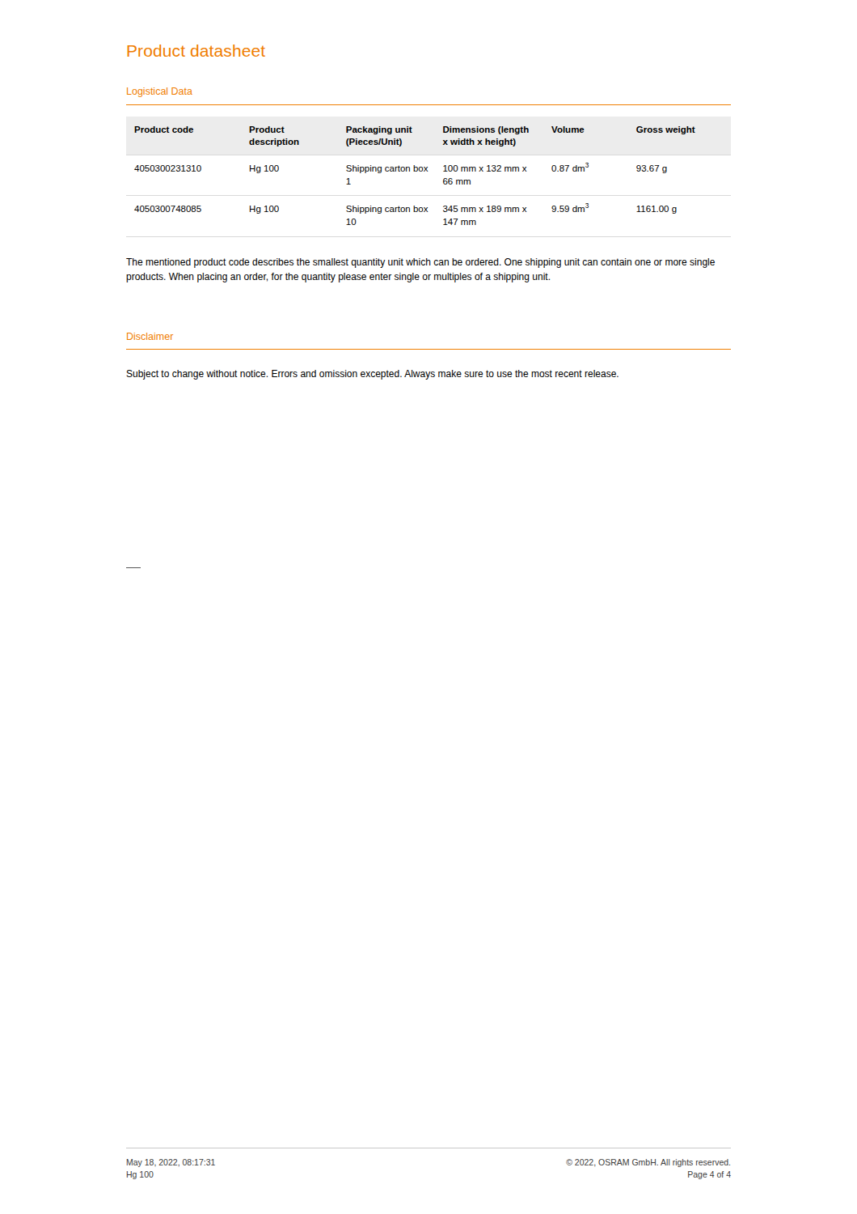Product datasheet
Logistical Data
| Product code | Product description | Packaging unit (Pieces/Unit) | Dimensions (length x width x height) | Volume | Gross weight |
| --- | --- | --- | --- | --- | --- |
| 4050300231310 | Hg 100 | Shipping carton box 1 | 100 mm x 132 mm x 66 mm | 0.87 dm 3 | 93.67 g |
| 4050300748085 | Hg 100 | Shipping carton box 10 | 345 mm x 189 mm x 147 mm | 9.59 dm 3 | 1161.00 g |
The mentioned product code describes the smallest quantity unit which can be ordered. One shipping unit can contain one or more single products. When placing an order, for the quantity please enter single or multiples of a shipping unit.
Disclaimer
Subject to change without notice. Errors and omission excepted. Always make sure to use the most recent release.
May 18, 2022, 08:17:31
Hg 100
© 2022, OSRAM GmbH. All rights reserved.
Page 4 of 4